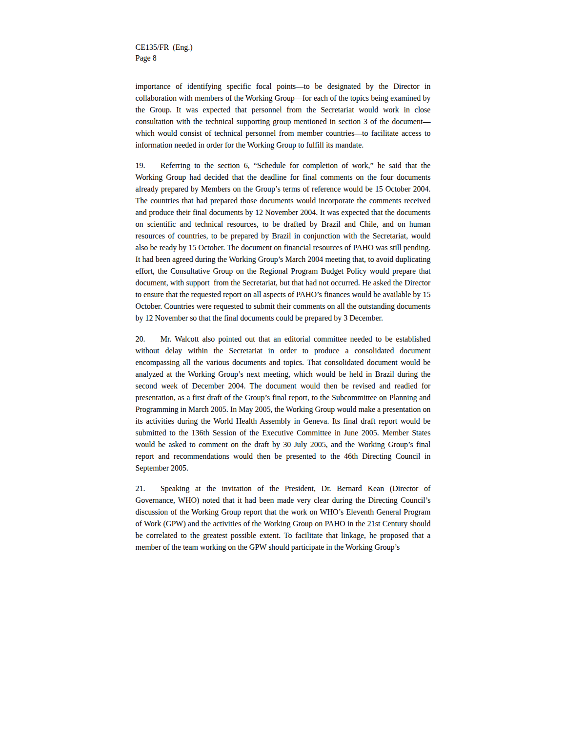CE135/FR (Eng.)
Page 8
importance of identifying specific focal points—to be designated by the Director in collaboration with members of the Working Group—for each of the topics being examined by the Group. It was expected that personnel from the Secretariat would work in close consultation with the technical supporting group mentioned in section 3 of the document—which would consist of technical personnel from member countries—to facilitate access to information needed in order for the Working Group to fulfill its mandate.
19. Referring to the section 6, “Schedule for completion of work,” he said that the Working Group had decided that the deadline for final comments on the four documents already prepared by Members on the Group’s terms of reference would be 15 October 2004. The countries that had prepared those documents would incorporate the comments received and produce their final documents by 12 November 2004. It was expected that the documents on scientific and technical resources, to be drafted by Brazil and Chile, and on human resources of countries, to be prepared by Brazil in conjunction with the Secretariat, would also be ready by 15 October. The document on financial resources of PAHO was still pending. It had been agreed during the Working Group’s March 2004 meeting that, to avoid duplicating effort, the Consultative Group on the Regional Program Budget Policy would prepare that document, with support from the Secretariat, but that had not occurred. He asked the Director to ensure that the requested report on all aspects of PAHO’s finances would be available by 15 October. Countries were requested to submit their comments on all the outstanding documents by 12 November so that the final documents could be prepared by 3 December.
20. Mr. Walcott also pointed out that an editorial committee needed to be established without delay within the Secretariat in order to produce a consolidated document encompassing all the various documents and topics. That consolidated document would be analyzed at the Working Group’s next meeting, which would be held in Brazil during the second week of December 2004. The document would then be revised and readied for presentation, as a first draft of the Group’s final report, to the Subcommittee on Planning and Programming in March 2005. In May 2005, the Working Group would make a presentation on its activities during the World Health Assembly in Geneva. Its final draft report would be submitted to the 136th Session of the Executive Committee in June 2005. Member States would be asked to comment on the draft by 30 July 2005, and the Working Group’s final report and recommendations would then be presented to the 46th Directing Council in September 2005.
21. Speaking at the invitation of the President, Dr. Bernard Kean (Director of Governance, WHO) noted that it had been made very clear during the Directing Council’s discussion of the Working Group report that the work on WHO’s Eleventh General Program of Work (GPW) and the activities of the Working Group on PAHO in the 21st Century should be correlated to the greatest possible extent. To facilitate that linkage, he proposed that a member of the team working on the GPW should participate in the Working Group’s